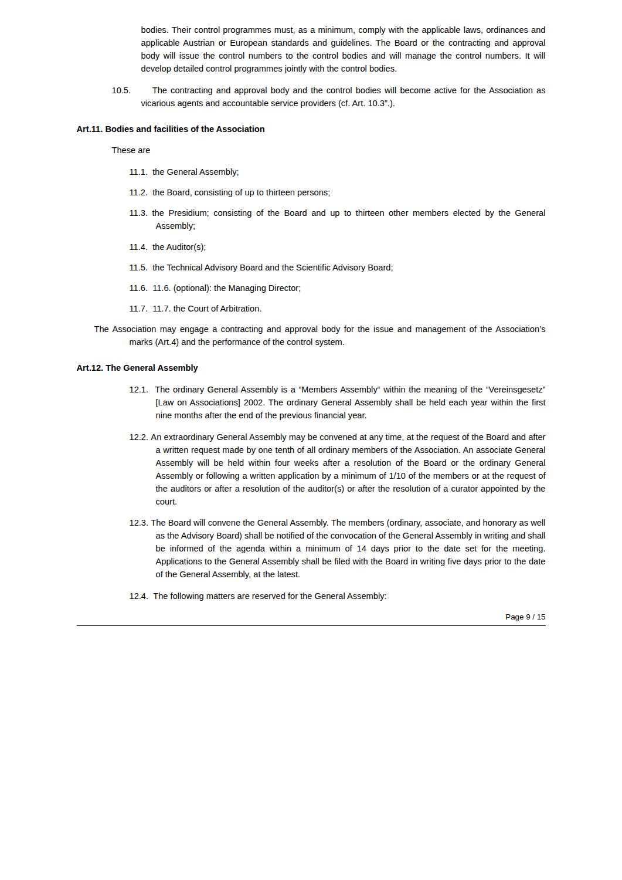bodies. Their control programmes must, as a minimum, comply with the applicable laws, ordinances and applicable Austrian or European standards and guidelines. The Board or the contracting and approval body will issue the control numbers to the control bodies and will manage the control numbers. It will develop detailed control programmes jointly with the control bodies.
10.5. The contracting and approval body and the control bodies will become active for the Association as vicarious agents and accountable service providers (cf. Art. 10.3”.).
Art.11. Bodies and facilities of the Association
These are
11.1. the General Assembly;
11.2. the Board, consisting of up to thirteen persons;
11.3. the Presidium; consisting of the Board and up to thirteen other members elected by the General Assembly;
11.4. the Auditor(s);
11.5. the Technical Advisory Board and the Scientific Advisory Board;
11.6. 11.6. (optional): the Managing Director;
11.7. 11.7. the Court of Arbitration.
The Association may engage a contracting and approval body for the issue and management of the Association’s marks (Art.4) and the performance of the control system.
Art.12. The General Assembly
12.1. The ordinary General Assembly is a “Members Assembly“ within the meaning of the “Vereinsgesetz” [Law on Associations] 2002. The ordinary General Assembly shall be held each year within the first nine months after the end of the previous financial year.
12.2. An extraordinary General Assembly may be convened at any time, at the request of the Board and after a written request made by one tenth of all ordinary members of the Association. An associate General Assembly will be held within four weeks after a resolution of the Board or the ordinary General Assembly or following a written application by a minimum of 1/10 of the members or at the request of the auditors or after a resolution of the auditor(s) or after the resolution of a curator appointed by the court.
12.3. The Board will convene the General Assembly. The members (ordinary, associate, and honorary as well as the Advisory Board) shall be notified of the convocation of the General Assembly in writing and shall be informed of the agenda within a minimum of 14 days prior to the date set for the meeting. Applications to the General Assembly shall be filed with the Board in writing five days prior to the date of the General Assembly, at the latest.
12.4. The following matters are reserved for the General Assembly:
Page 9 / 15